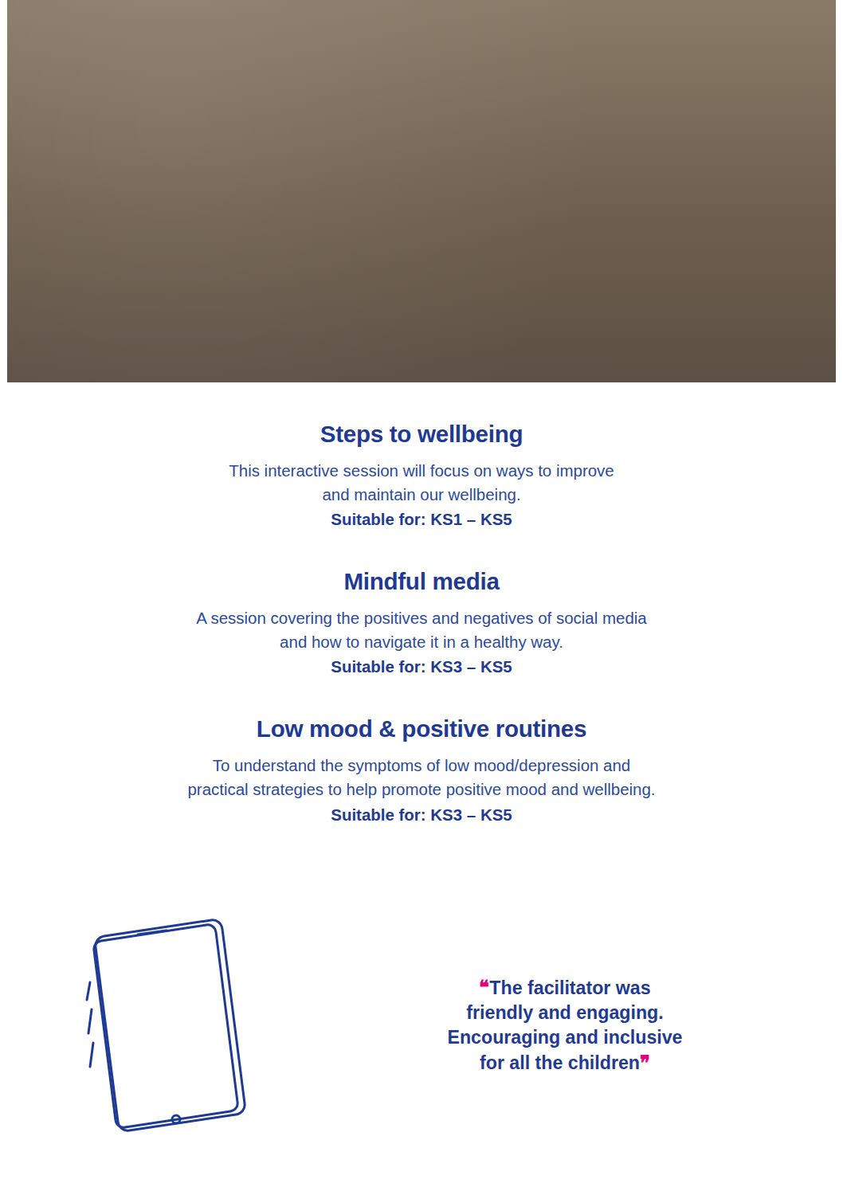Steps to wellbeing
This interactive session will focus on ways to improve
and maintain our wellbeing.
Suitable for: KS1 – KS5
Mindful media
A session covering the positives and negatives of social media
and how to navigate it in a healthy way.
Suitable for: KS3 – KS5
Low mood & positive routines
To understand the symptoms of low mood/depression and
practical strategies to help promote positive mood and wellbeing.
Suitable for: KS3 – KS5
❝The facilitator was
friendly and engaging.
Encouraging and inclusive
for all the children❞